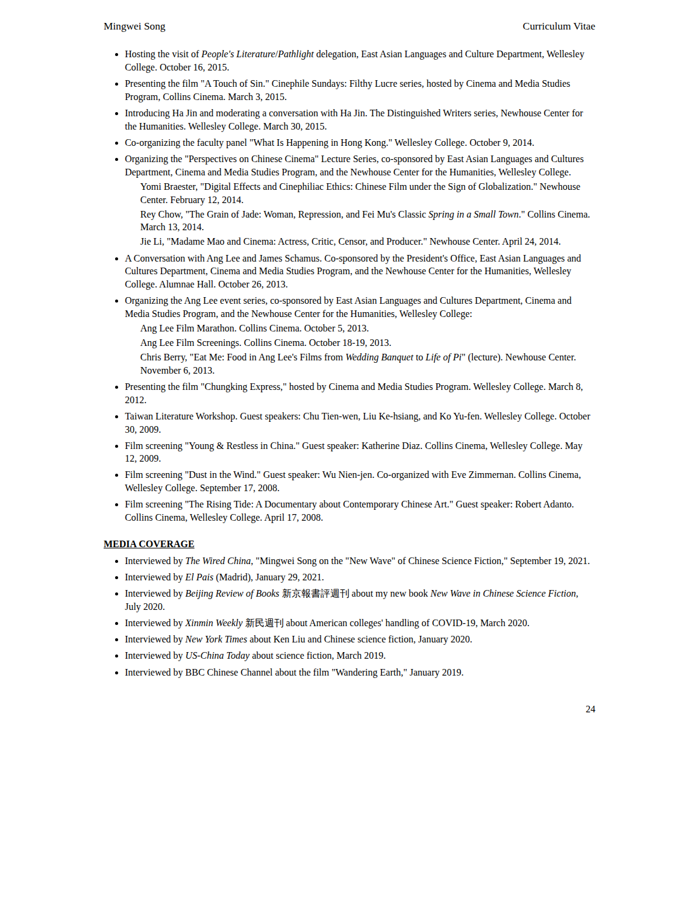Mingwei Song Curriculum Vitae
Hosting the visit of People's Literature/Pathlight delegation, East Asian Languages and Culture Department, Wellesley College. October 16, 2015.
Presenting the film "A Touch of Sin." Cinephile Sundays: Filthy Lucre series, hosted by Cinema and Media Studies Program, Collins Cinema. March 3, 2015.
Introducing Ha Jin and moderating a conversation with Ha Jin. The Distinguished Writers series, Newhouse Center for the Humanities. Wellesley College. March 30, 2015.
Co-organizing the faculty panel "What Is Happening in Hong Kong." Wellesley College. October 9, 2014.
Organizing the "Perspectives on Chinese Cinema" Lecture Series, co-sponsored by East Asian Languages and Cultures Department, Cinema and Media Studies Program, and the Newhouse Center for the Humanities, Wellesley College.
Yomi Braester, "Digital Effects and Cinephiliac Ethics: Chinese Film under the Sign of Globalization." Newhouse Center. February 12, 2014.
Rey Chow, "The Grain of Jade: Woman, Repression, and Fei Mu's Classic Spring in a Small Town." Collins Cinema. March 13, 2014.
Jie Li, "Madame Mao and Cinema: Actress, Critic, Censor, and Producer." Newhouse Center. April 24, 2014.
A Conversation with Ang Lee and James Schamus. Co-sponsored by the President's Office, East Asian Languages and Cultures Department, Cinema and Media Studies Program, and the Newhouse Center for the Humanities, Wellesley College. Alumnae Hall. October 26, 2013.
Organizing the Ang Lee event series, co-sponsored by East Asian Languages and Cultures Department, Cinema and Media Studies Program, and the Newhouse Center for the Humanities, Wellesley College:
Ang Lee Film Marathon. Collins Cinema. October 5, 2013.
Ang Lee Film Screenings. Collins Cinema. October 18-19, 2013.
Chris Berry, "Eat Me: Food in Ang Lee's Films from Wedding Banquet to Life of Pi" (lecture). Newhouse Center. November 6, 2013.
Presenting the film "Chungking Express," hosted by Cinema and Media Studies Program. Wellesley College. March 8, 2012.
Taiwan Literature Workshop. Guest speakers: Chu Tien-wen, Liu Ke-hsiang, and Ko Yu-fen. Wellesley College. October 30, 2009.
Film screening "Young & Restless in China." Guest speaker: Katherine Diaz. Collins Cinema, Wellesley College. May 12, 2009.
Film screening "Dust in the Wind." Guest speaker: Wu Nien-jen. Co-organized with Eve Zimmernan. Collins Cinema, Wellesley College. September 17, 2008.
Film screening "The Rising Tide: A Documentary about Contemporary Chinese Art." Guest speaker: Robert Adanto. Collins Cinema, Wellesley College. April 17, 2008.
MEDIA COVERAGE
Interviewed by The Wired China, "Mingwei Song on the "New Wave" of Chinese Science Fiction," September 19, 2021.
Interviewed by El Pais (Madrid), January 29, 2021.
Interviewed by Beijing Review of Books 新京報書評週刊 about my new book New Wave in Chinese Science Fiction, July 2020.
Interviewed by Xinmin Weekly 新民週刊 about American colleges' handling of COVID-19, March 2020.
Interviewed by New York Times about Ken Liu and Chinese science fiction, January 2020.
Interviewed by US-China Today about science fiction, March 2019.
Interviewed by BBC Chinese Channel about the film "Wandering Earth," January 2019.
24